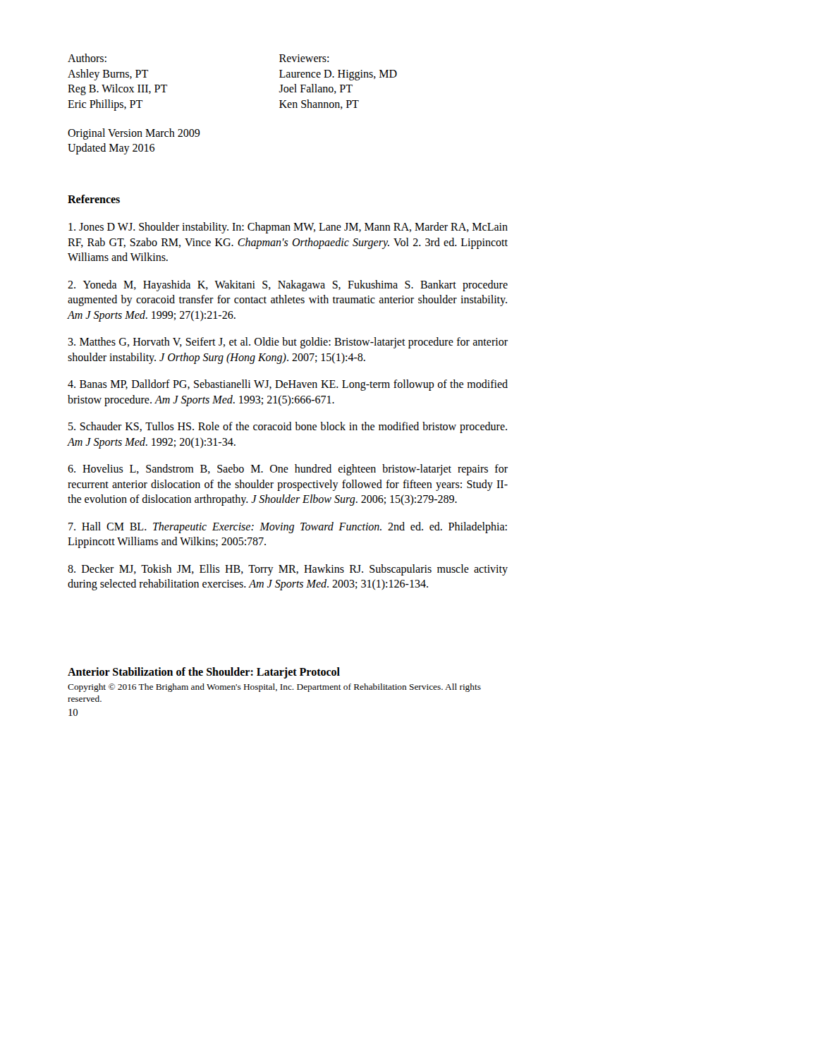| Authors: | Reviewers: |
| Ashley Burns, PT | Laurence D. Higgins, MD |
| Reg B. Wilcox III, PT | Joel Fallano, PT |
| Eric Phillips, PT | Ken Shannon, PT |
Original Version March 2009
Updated May 2016
References
1. Jones D WJ. Shoulder instability. In: Chapman MW, Lane JM, Mann RA, Marder RA, McLain RF, Rab GT, Szabo RM, Vince KG. Chapman's Orthopaedic Surgery. Vol 2. 3rd ed. Lippincott Williams and Wilkins.
2. Yoneda M, Hayashida K, Wakitani S, Nakagawa S, Fukushima S. Bankart procedure augmented by coracoid transfer for contact athletes with traumatic anterior shoulder instability. Am J Sports Med. 1999; 27(1):21-26.
3. Matthes G, Horvath V, Seifert J, et al. Oldie but goldie: Bristow-latarjet procedure for anterior shoulder instability. J Orthop Surg (Hong Kong). 2007; 15(1):4-8.
4. Banas MP, Dalldorf PG, Sebastianelli WJ, DeHaven KE. Long-term followup of the modified bristow procedure. Am J Sports Med. 1993; 21(5):666-671.
5. Schauder KS, Tullos HS. Role of the coracoid bone block in the modified bristow procedure. Am J Sports Med. 1992; 20(1):31-34.
6. Hovelius L, Sandstrom B, Saebo M. One hundred eighteen bristow-latarjet repairs for recurrent anterior dislocation of the shoulder prospectively followed for fifteen years: Study II-the evolution of dislocation arthropathy. J Shoulder Elbow Surg. 2006; 15(3):279-289.
7. Hall CM BL. Therapeutic Exercise: Moving Toward Function. 2nd ed. ed. Philadelphia: Lippincott Williams and Wilkins; 2005:787.
8. Decker MJ, Tokish JM, Ellis HB, Torry MR, Hawkins RJ. Subscapularis muscle activity during selected rehabilitation exercises. Am J Sports Med. 2003; 31(1):126-134.
Anterior Stabilization of the Shoulder: Latarjet Protocol
Copyright © 2016 The Brigham and Women's Hospital, Inc. Department of Rehabilitation Services. All rights reserved.
10